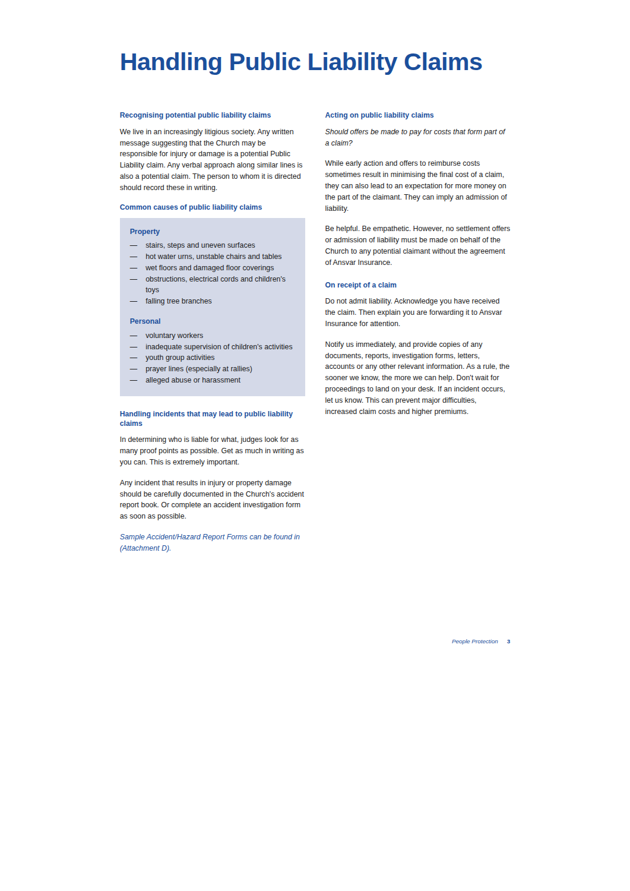Handling Public Liability Claims
Recognising potential public liability claims
We live in an increasingly litigious society. Any written message suggesting that the Church may be responsible for injury or damage is a potential Public Liability claim. Any verbal approach along similar lines is also a potential claim. The person to whom it is directed should record these in writing.
Common causes of public liability claims
Property
stairs, steps and uneven surfaces
hot water urns, unstable chairs and tables
wet floors and damaged floor coverings
obstructions, electrical cords and children's toys
falling tree branches
Personal
voluntary workers
inadequate supervision of children's activities
youth group activities
prayer lines (especially at rallies)
alleged abuse or harassment
Handling incidents that may lead to public liability claims
In determining who is liable for what, judges look for as many proof points as possible. Get as much in writing as you can. This is extremely important.
Any incident that results in injury or property damage should be carefully documented in the Church's accident report book. Or complete an accident investigation form as soon as possible.
Sample Accident/Hazard Report Forms can be found in (Attachment D).
Acting on public liability claims
Should offers be made to pay for costs that form part of a claim?
While early action and offers to reimburse costs sometimes result in minimising the final cost of a claim, they can also lead to an expectation for more money on the part of the claimant. They can imply an admission of liability.
Be helpful. Be empathetic. However, no settlement offers or admission of liability must be made on behalf of the Church to any potential claimant without the agreement of Ansvar Insurance.
On receipt of a claim
Do not admit liability. Acknowledge you have received the claim. Then explain you are forwarding it to Ansvar Insurance for attention.
Notify us immediately, and provide copies of any documents, reports, investigation forms, letters, accounts or any other relevant information. As a rule, the sooner we know, the more we can help. Don't wait for proceedings to land on your desk. If an incident occurs, let us know. This can prevent major difficulties, increased claim costs and higher premiums.
People Protection3